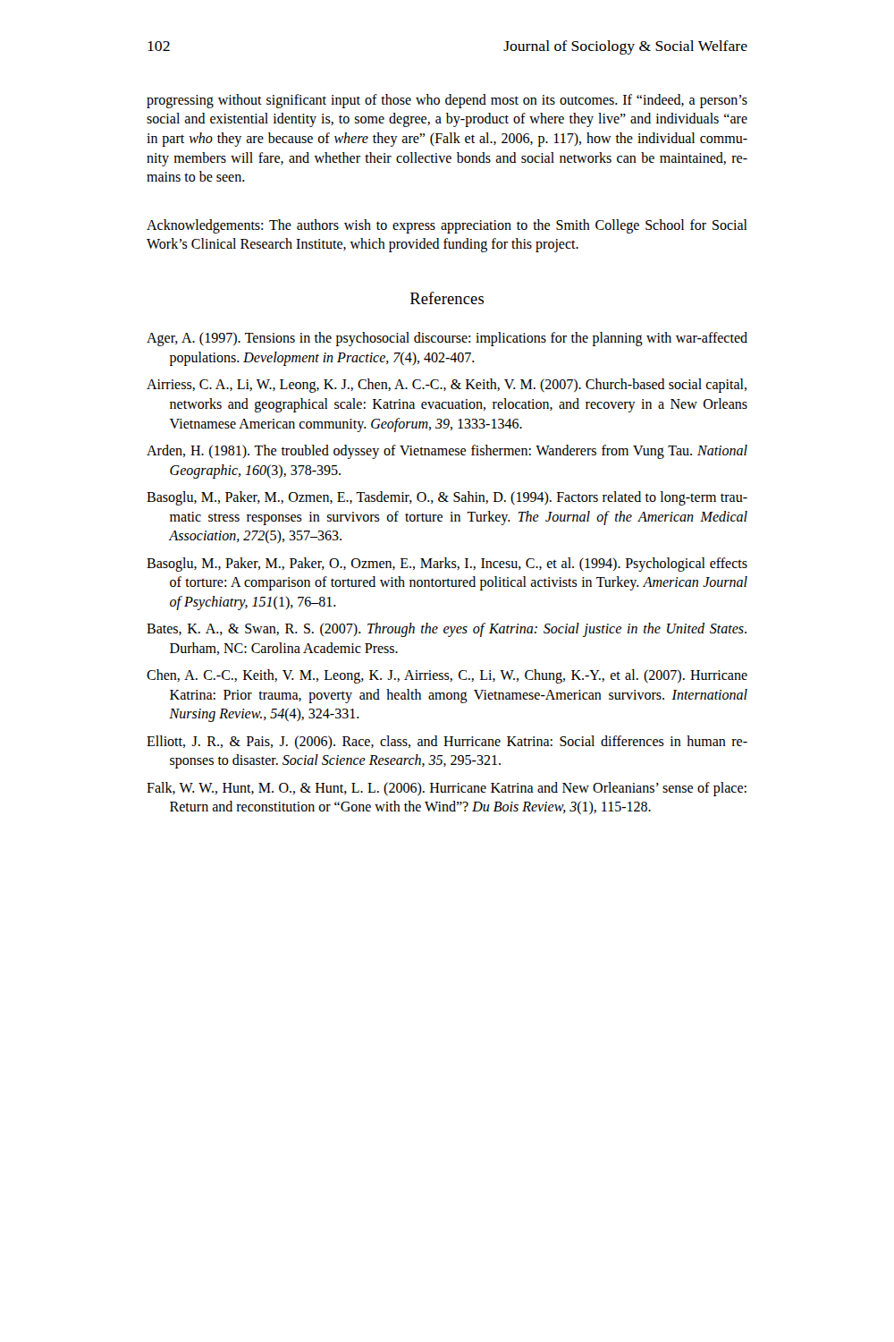102 Journal of Sociology & Social Welfare
progressing without significant input of those who depend most on its outcomes. If “indeed, a person’s social and existential identity is, to some degree, a by-product of where they live” and individuals “are in part who they are because of where they are” (Falk et al., 2006, p. 117), how the individual community members will fare, and whether their collective bonds and social networks can be maintained, remains to be seen.
Acknowledgements: The authors wish to express appreciation to the Smith College School for Social Work’s Clinical Research Institute, which provided funding for this project.
References
Ager, A. (1997). Tensions in the psychosocial discourse: implications for the planning with war-affected populations. Development in Practice, 7(4), 402-407.
Airriess, C. A., Li, W., Leong, K. J., Chen, A. C.-C., & Keith, V. M. (2007). Church-based social capital, networks and geographical scale: Katrina evacuation, relocation, and recovery in a New Orleans Vietnamese American community. Geoforum, 39, 1333-1346.
Arden, H. (1981). The troubled odyssey of Vietnamese fishermen: Wanderers from Vung Tau. National Geographic, 160(3), 378-395.
Basoglu, M., Paker, M., Ozmen, E., Tasdemir, O., & Sahin, D. (1994). Factors related to long-term traumatic stress responses in survivors of torture in Turkey. The Journal of the American Medical Association, 272(5), 357–363.
Basoglu, M., Paker, M., Paker, O., Ozmen, E., Marks, I., Incesu, C., et al. (1994). Psychological effects of torture: A comparison of tortured with nontortured political activists in Turkey. American Journal of Psychiatry, 151(1), 76–81.
Bates, K. A., & Swan, R. S. (2007). Through the eyes of Katrina: Social justice in the United States. Durham, NC: Carolina Academic Press.
Chen, A. C.-C., Keith, V. M., Leong, K. J., Airriess, C., Li, W., Chung, K.-Y., et al. (2007). Hurricane Katrina: Prior trauma, poverty and health among Vietnamese-American survivors. International Nursing Review., 54(4), 324-331.
Elliott, J. R., & Pais, J. (2006). Race, class, and Hurricane Katrina: Social differences in human responses to disaster. Social Science Research, 35, 295-321.
Falk, W. W., Hunt, M. O., & Hunt, L. L. (2006). Hurricane Katrina and New Orleanians’ sense of place: Return and reconstitution or “Gone with the Wind”? Du Bois Review, 3(1), 115-128.